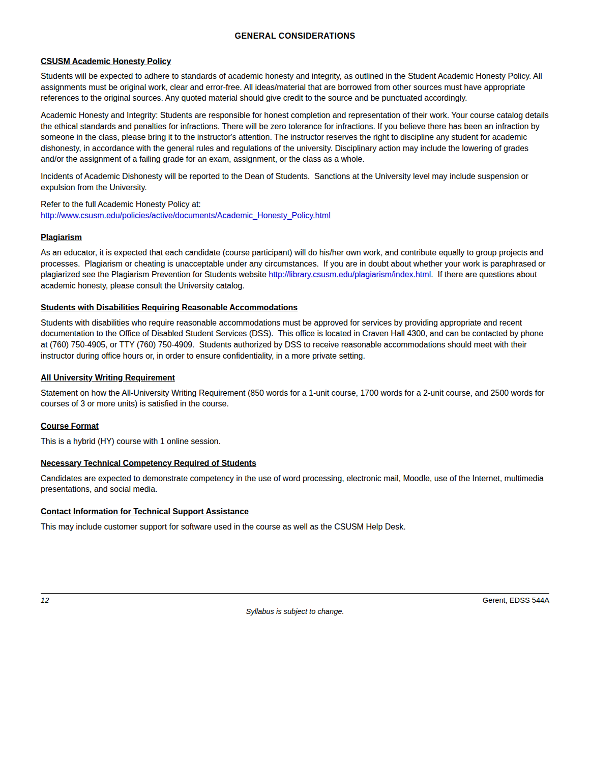GENERAL CONSIDERATIONS
CSUSM Academic Honesty Policy
Students will be expected to adhere to standards of academic honesty and integrity, as outlined in the Student Academic Honesty Policy. All assignments must be original work, clear and error-free. All ideas/material that are borrowed from other sources must have appropriate references to the original sources. Any quoted material should give credit to the source and be punctuated accordingly.
Academic Honesty and Integrity: Students are responsible for honest completion and representation of their work. Your course catalog details the ethical standards and penalties for infractions. There will be zero tolerance for infractions. If you believe there has been an infraction by someone in the class, please bring it to the instructor's attention. The instructor reserves the right to discipline any student for academic dishonesty, in accordance with the general rules and regulations of the university. Disciplinary action may include the lowering of grades and/or the assignment of a failing grade for an exam, assignment, or the class as a whole.
Incidents of Academic Dishonesty will be reported to the Dean of Students. Sanctions at the University level may include suspension or expulsion from the University.
Refer to the full Academic Honesty Policy at:
http://www.csusm.edu/policies/active/documents/Academic_Honesty_Policy.html
Plagiarism
As an educator, it is expected that each candidate (course participant) will do his/her own work, and contribute equally to group projects and processes. Plagiarism or cheating is unacceptable under any circumstances. If you are in doubt about whether your work is paraphrased or plagiarized see the Plagiarism Prevention for Students website http://library.csusm.edu/plagiarism/index.html. If there are questions about academic honesty, please consult the University catalog.
Students with Disabilities Requiring Reasonable Accommodations
Students with disabilities who require reasonable accommodations must be approved for services by providing appropriate and recent documentation to the Office of Disabled Student Services (DSS). This office is located in Craven Hall 4300, and can be contacted by phone at (760) 750-4905, or TTY (760) 750-4909. Students authorized by DSS to receive reasonable accommodations should meet with their instructor during office hours or, in order to ensure confidentiality, in a more private setting.
All University Writing Requirement
Statement on how the All-University Writing Requirement (850 words for a 1-unit course, 1700 words for a 2-unit course, and 2500 words for courses of 3 or more units) is satisfied in the course.
Course Format
This is a hybrid (HY) course with 1 online session.
Necessary Technical Competency Required of Students
Candidates are expected to demonstrate competency in the use of word processing, electronic mail, Moodle, use of the Internet, multimedia presentations, and social media.
Contact Information for Technical Support Assistance
This may include customer support for software used in the course as well as the CSUSM Help Desk.
12 Gerent, EDSS 544A
Syllabus is subject to change.